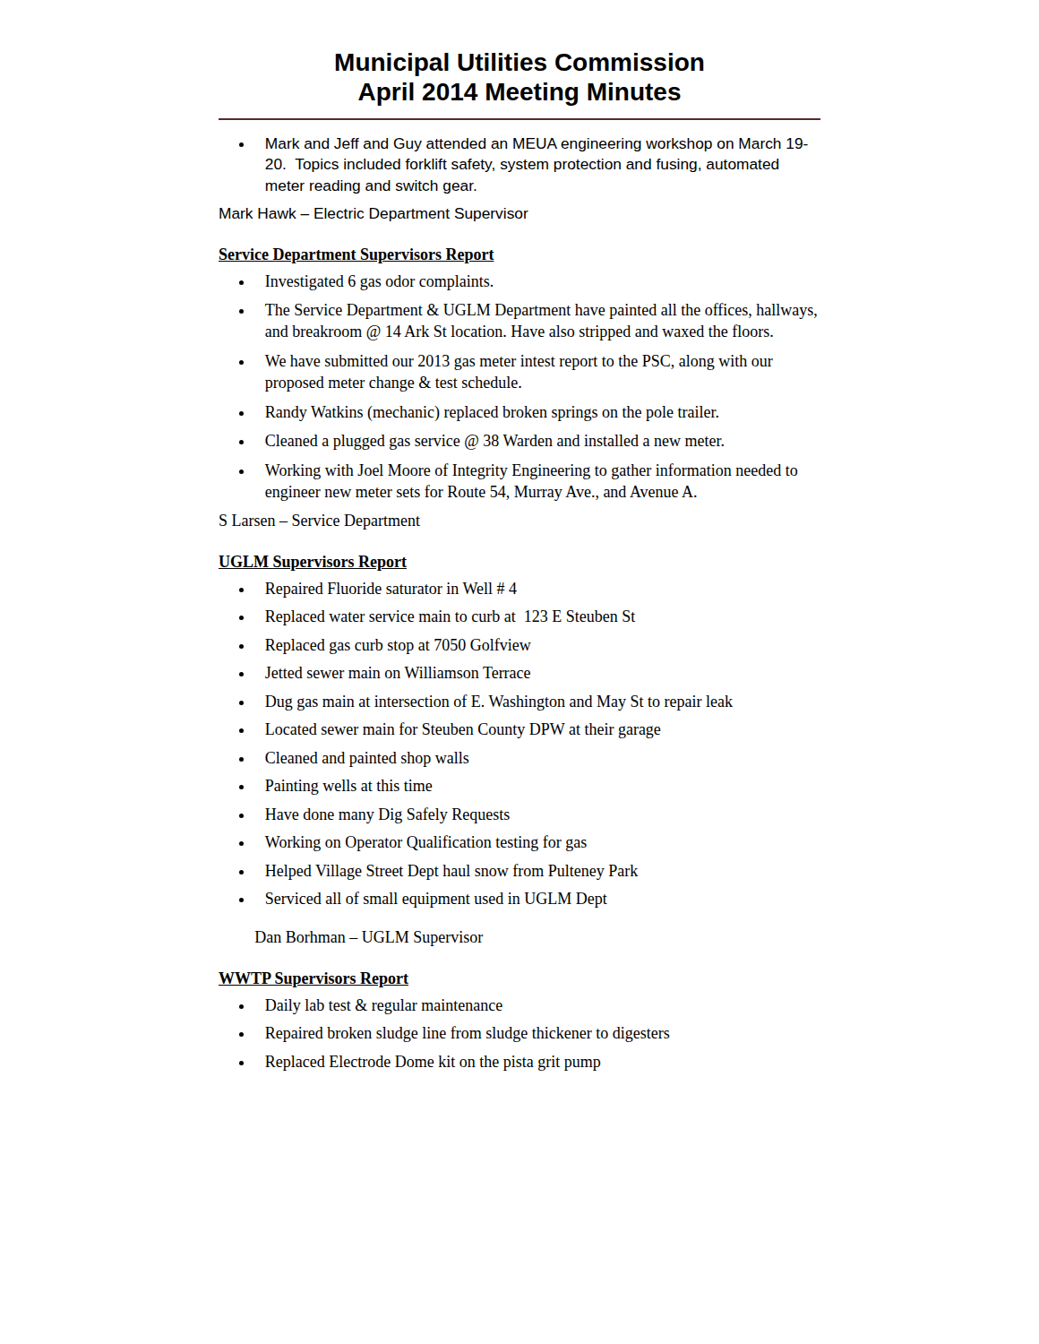Municipal Utilities CommissionApril 2014 Meeting Minutes
Mark and Jeff and Guy attended an MEUA engineering workshop on March 19-20. Topics included forklift safety, system protection and fusing, automated meter reading and switch gear.
Mark Hawk – Electric Department Supervisor
Service Department Supervisors Report
Investigated 6 gas odor complaints.
The Service Department & UGLM Department have painted all the offices, hallways, and breakroom @ 14 Ark St location. Have also stripped and waxed the floors.
We have submitted our 2013 gas meter intest report to the PSC, along with our proposed meter change & test schedule.
Randy Watkins (mechanic) replaced broken springs on the pole trailer.
Cleaned a plugged gas service @ 38 Warden and installed a new meter.
Working with Joel Moore of Integrity Engineering to gather information needed to engineer new meter sets for Route 54, Murray Ave., and Avenue A.
S Larsen – Service Department
UGLM Supervisors Report
Repaired Fluoride saturator in Well # 4
Replaced water service main to curb at 123 E Steuben St
Replaced gas curb stop at 7050 Golfview
Jetted sewer main on Williamson Terrace
Dug gas main at intersection of E. Washington and May St to repair leak
Located sewer main for Steuben County DPW at their garage
Cleaned and painted shop walls
Painting wells at this time
Have done many Dig Safely Requests
Working on Operator Qualification testing for gas
Helped Village Street Dept haul snow from Pulteney Park
Serviced all of small equipment used in UGLM Dept
Dan Borhman – UGLM Supervisor
WWTP Supervisors Report
Daily lab test & regular maintenance
Repaired broken sludge line from sludge thickener to digesters
Replaced Electrode Dome kit on the pista grit pump